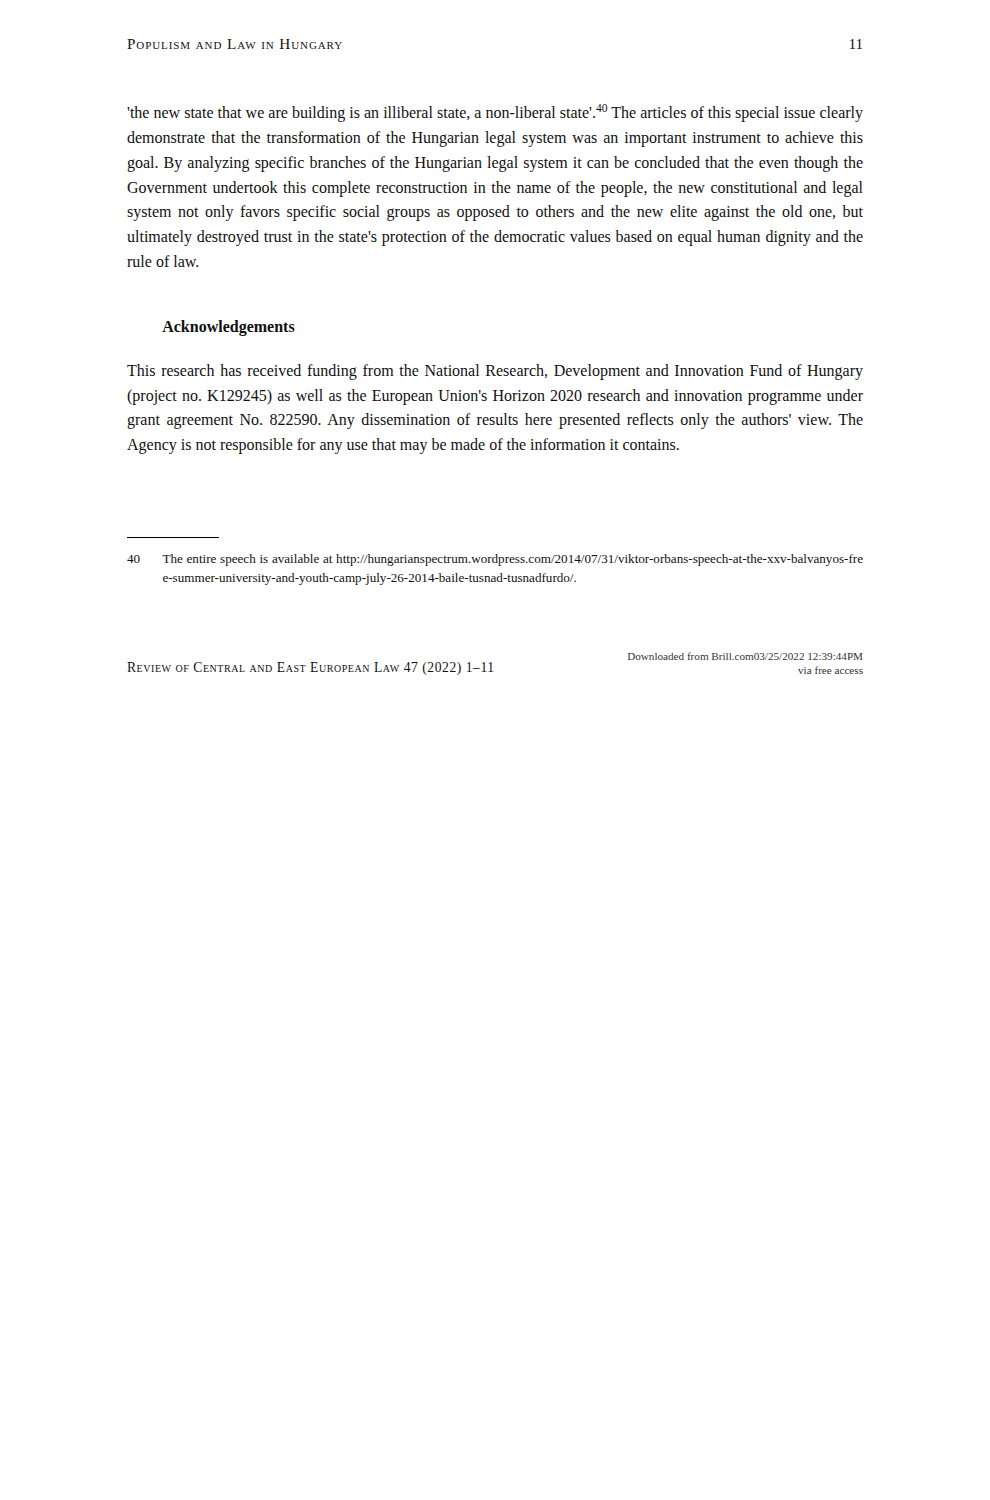Populism and Law in Hungary 11
'the new state that we are building is an illiberal state, a non-liberal state'.40 The articles of this special issue clearly demonstrate that the transformation of the Hungarian legal system was an important instrument to achieve this goal. By analyzing specific branches of the Hungarian legal system it can be concluded that the even though the Government undertook this complete reconstruction in the name of the people, the new constitutional and legal system not only favors specific social groups as opposed to others and the new elite against the old one, but ultimately destroyed trust in the state's protection of the democratic values based on equal human dignity and the rule of law.
Acknowledgements
This research has received funding from the National Research, Development and Innovation Fund of Hungary (project no. K129245) as well as the European Union's Horizon 2020 research and innovation programme under grant agreement No. 822590. Any dissemination of results here presented reflects only the authors' view. The Agency is not responsible for any use that may be made of the information it contains.
40 The entire speech is available at http://hungarianspectrum.wordpress.com/2014/07/31/viktor-orbans-speech-at-the-xxv-balvanyos-free-summer-university-and-youth-camp-july-26-2014-baile-tusnad-tusnadfurdo/.
Review of Central and East European Law 47 (2022) 1–11 Downloaded from Brill.com03/25/2022 12:39:44PM
via free access